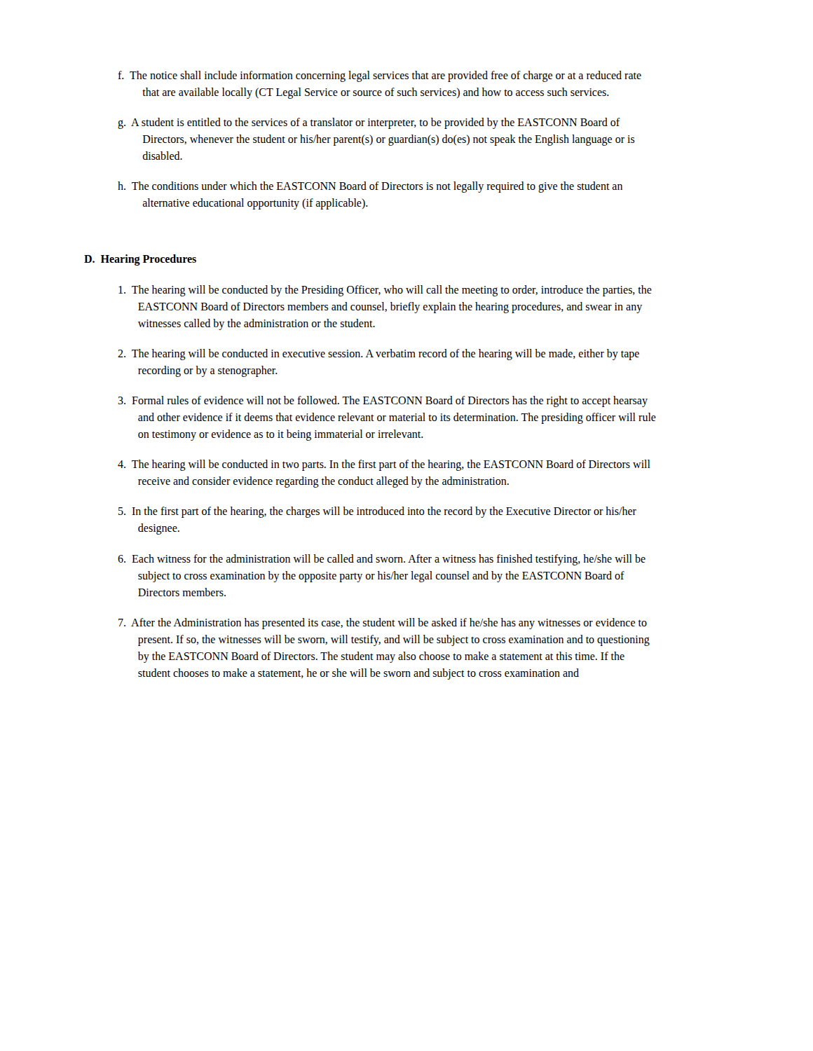f. The notice shall include information concerning legal services that are provided free of charge or at a reduced rate that are available locally (CT Legal Service or source of such services) and how to access such services.
g. A student is entitled to the services of a translator or interpreter, to be provided by the EASTCONN Board of Directors, whenever the student or his/her parent(s) or guardian(s) do(es) not speak the English language or is disabled.
h. The conditions under which the EASTCONN Board of Directors is not legally required to give the student an alternative educational opportunity (if applicable).
D. Hearing Procedures
1. The hearing will be conducted by the Presiding Officer, who will call the meeting to order, introduce the parties, the EASTCONN Board of Directors members and counsel, briefly explain the hearing procedures, and swear in any witnesses called by the administration or the student.
2. The hearing will be conducted in executive session. A verbatim record of the hearing will be made, either by tape recording or by a stenographer.
3. Formal rules of evidence will not be followed. The EASTCONN Board of Directors has the right to accept hearsay and other evidence if it deems that evidence relevant or material to its determination. The presiding officer will rule on testimony or evidence as to it being immaterial or irrelevant.
4. The hearing will be conducted in two parts. In the first part of the hearing, the EASTCONN Board of Directors will receive and consider evidence regarding the conduct alleged by the administration.
5. In the first part of the hearing, the charges will be introduced into the record by the Executive Director or his/her designee.
6. Each witness for the administration will be called and sworn. After a witness has finished testifying, he/she will be subject to cross examination by the opposite party or his/her legal counsel and by the EASTCONN Board of Directors members.
7. After the Administration has presented its case, the student will be asked if he/she has any witnesses or evidence to present. If so, the witnesses will be sworn, will testify, and will be subject to cross examination and to questioning by the EASTCONN Board of Directors. The student may also choose to make a statement at this time. If the student chooses to make a statement, he or she will be sworn and subject to cross examination and